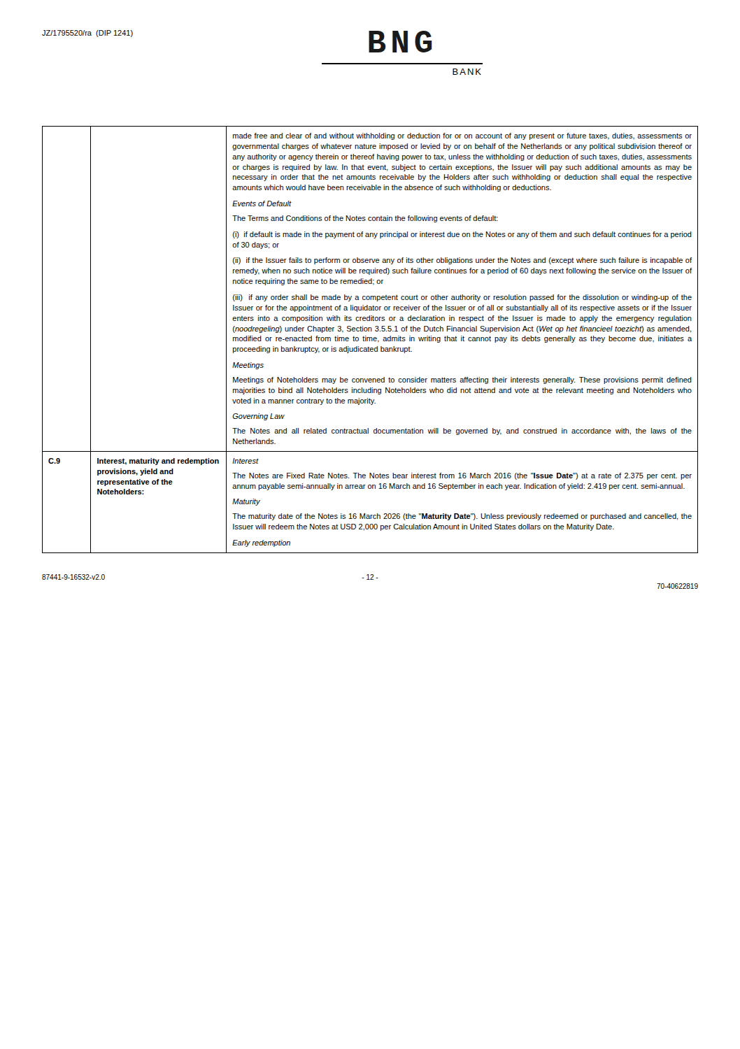JZ/1795520/ra (DIP 1241)
BNG
BANK
| | | made free and clear of and without withholding or deduction for or on account of any present or future taxes, duties, assessments or governmental charges of whatever nature imposed or levied by or on behalf of the Netherlands or any political subdivision thereof or any authority or agency therein or thereof having power to tax, unless the withholding or deduction of such taxes, duties, assessments or charges is required by law. In that event, subject to certain exceptions, the Issuer will pay such additional amounts as may be necessary in order that the net amounts receivable by the Holders after such withholding or deduction shall equal the respective amounts which would have been receivable in the absence of such withholding or deductions. Events of Default The Terms and Conditions of the Notes contain the following events of default: (i) if default is made in the payment of any principal or interest due on the Notes or any of them and such default continues for a period of 30 days; or (ii) if the Issuer fails to perform or observe any of its other obligations under the Notes and (except where such failure is incapable of remedy, when no such notice will be required) such failure continues for a period of 60 days next following the service on the Issuer of notice requiring the same to be remedied; or (iii) if any order shall be made by a competent court or other authority or resolution passed for the dissolution or winding-up of the Issuer or for the appointment of a liquidator or receiver of the Issuer or of all or substantially all of its respective assets or if the Issuer enters into a composition with its creditors or a declaration in respect of the Issuer is made to apply the emergency regulation ( noodregeling ) under Chapter 3, Section 3.5.5.1 of the Dutch Financial Supervision Act ( Wet op het financieel toezicht ) as amended, modified or re-enacted from time to time, admits in writing that it cannot pay its debts generally as they become due, initiates a proceeding in bankruptcy, or is adjudicated bankrupt. Meetings Meetings of Noteholders may be convened to consider matters affecting their interests generally. These provisions permit defined majorities to bind all Noteholders including Noteholders who did not attend and vote at the relevant meeting and Noteholders who voted in a manner contrary to the majority. Governing Law The Notes and all related contractual documentation will be governed by, and construed in accordance with, the laws of the Netherlands. |
| C.9 | Interest, maturity and redemption provisions, yield and representative of the Noteholders: | Interest The Notes are Fixed Rate Notes. The Notes bear interest from 16 March 2016 (the " Issue Date ") at a rate of 2.375 per cent. per annum payable semi-annually in arrear on 16 March and 16 September in each year. Indication of yield: 2.419 per cent. semi-annual. Maturity The maturity date of the Notes is 16 March 2026 (the " Maturity Date "). Unless previously redeemed or purchased and cancelled, the Issuer will redeem the Notes at USD 2,000 per Calculation Amount in United States dollars on the Maturity Date. Early redemption |
87441-9-16532-v2.0
- 12 -
70-40622819